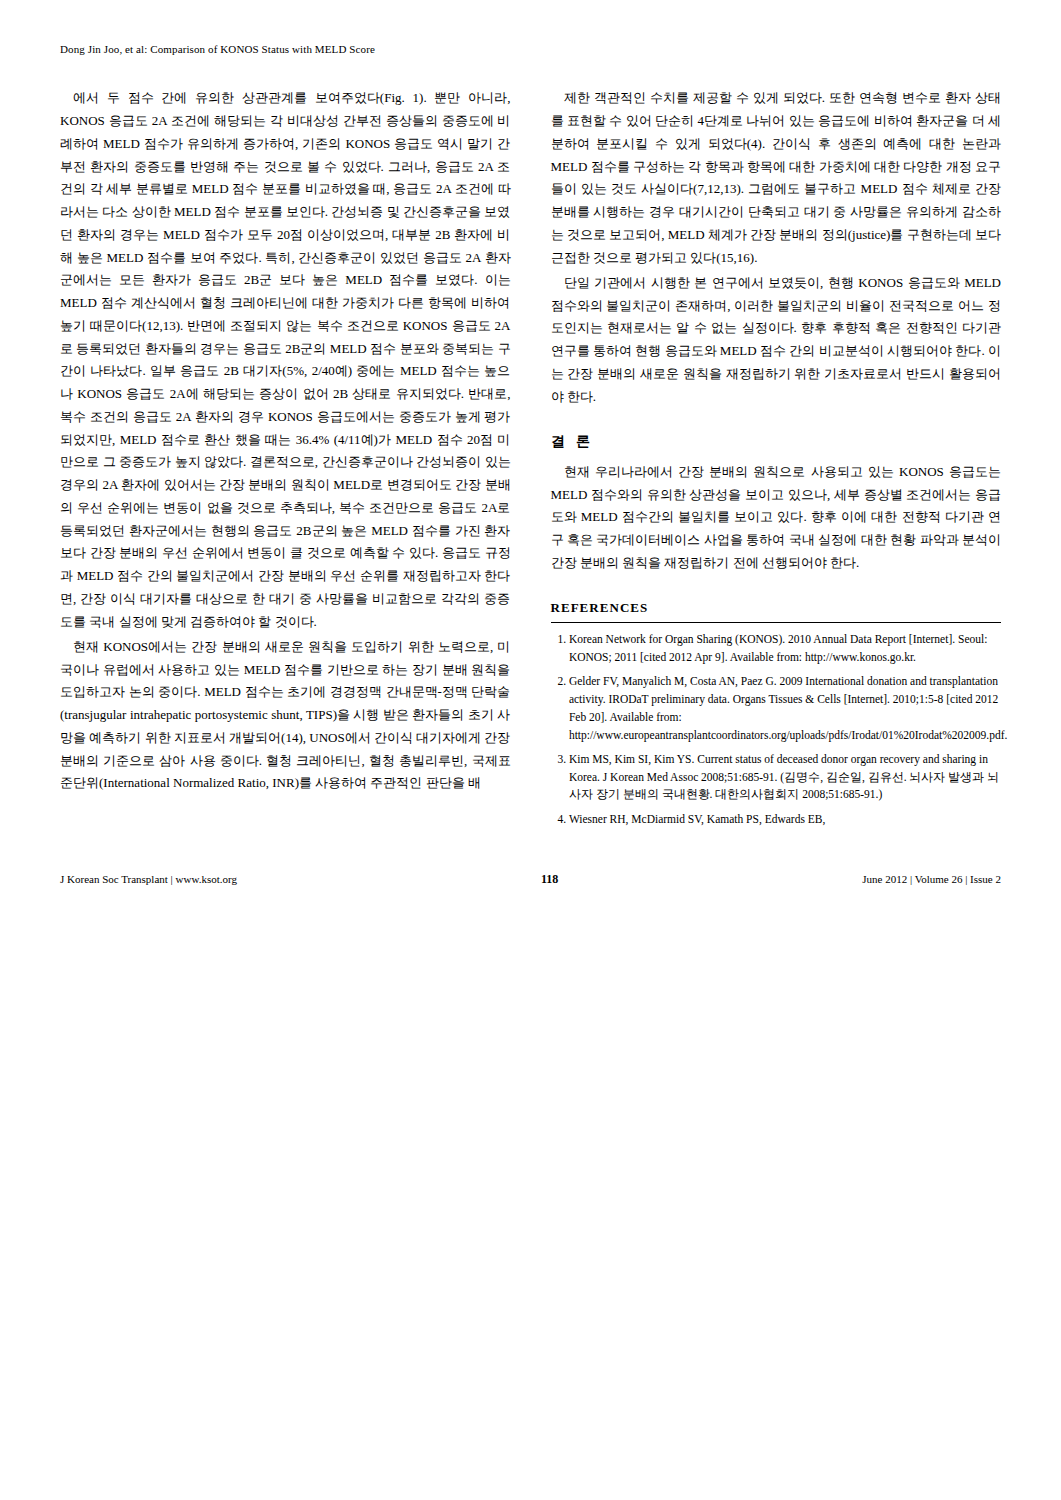Dong Jin Joo, et al: Comparison of KONOS Status with MELD Score
에서 두 점수 간에 유의한 상관관계를 보여주었다(Fig. 1). 뿐만 아니라, KONOS 응급도 2A 조건에 해당되는 각 비대상성 간부전 증상들의 중증도에 비례하여 MELD 점수가 유의하게 증가하여, 기존의 KONOS 응급도 역시 말기 간부전 환자의 중증도를 반영해 주는 것으로 볼 수 있었다. 그러나, 응급도 2A 조건의 각 세부 분류별로 MELD 점수 분포를 비교하였을 때, 응급도 2A 조건에 따라서는 다소 상이한 MELD 점수 분포를 보인다. 간성뇌증 및 간신증후군을 보였던 환자의 경우는 MELD 점수가 모두 20점 이상이었으며, 대부분 2B 환자에 비해 높은 MELD 점수를 보여 주었다. 특히, 간신증후군이 있었던 응급도 2A 환자군에서는 모든 환자가 응급도 2B군 보다 높은 MELD 점수를 보였다. 이는 MELD 점수 계산식에서 혈청 크레아티닌에 대한 가중치가 다른 항목에 비하여 높기 때문이다(12,13). 반면에 조절되지 않는 복수 조건으로 KONOS 응급도 2A로 등록되었던 환자들의 경우는 응급도 2B군의 MELD 점수 분포와 중복되는 구간이 나타났다. 일부 응급도 2B 대기자(5%, 2/40예) 중에는 MELD 점수는 높으나 KONOS 응급도 2A에 해당되는 증상이 없어 2B 상태로 유지되었다. 반대로, 복수 조건의 응급도 2A 환자의 경우 KONOS 응급도에서는 중증도가 높게 평가되었지만, MELD 점수로 환산 했을 때는 36.4% (4/11예)가 MELD 점수 20점 미만으로 그 중증도가 높지 않았다. 결론적으로, 간신증후군이나 간성뇌증이 있는 경우의 2A 환자에 있어서는 간장 분배의 원칙이 MELD로 변경되어도 간장 분배의 우선 순위에는 변동이 없을 것으로 추측되나, 복수 조건만으로 응급도 2A로 등록되었던 환자군에서는 현행의 응급도 2B군의 높은 MELD 점수를 가진 환자보다 간장 분배의 우선 순위에서 변동이 클 것으로 예측할 수 있다. 응급도 규정과 MELD 점수 간의 불일치군에서 간장 분배의 우선 순위를 재정립하고자 한다면, 간장 이식 대기자를 대상으로 한 대기 중 사망률을 비교함으로 각각의 중증도를 국내 실정에 맞게 검증하여야 할 것이다.
현재 KONOS에서는 간장 분배의 새로운 원칙을 도입하기 위한 노력으로, 미국이나 유럽에서 사용하고 있는 MELD 점수를 기반으로 하는 장기 분배 원칙을 도입하고자 논의 중이다. MELD 점수는 초기에 경경정맥 간내문맥-정맥 단락술(transjugular intrahepatic portosystemic shunt, TIPS)을 시행 받은 환자들의 초기 사망을 예측하기 위한 지표로서 개발되어(14), UNOS에서 간이식 대기자에게 간장 분배의 기준으로 삼아 사용 중이다. 혈청 크레아티닌, 혈청 총빌리루빈, 국제표준단위(International Normalized Ratio, INR)를 사용하여 주관적인 판단을 배
제한 객관적인 수치를 제공할 수 있게 되었다. 또한 연속형 변수로 환자 상태를 표현할 수 있어 단순히 4단계로 나뉘어 있는 응급도에 비하여 환자군을 더 세분하여 분포시킬 수 있게 되었다(4). 간이식 후 생존의 예측에 대한 논란과 MELD 점수를 구성하는 각 항목과 항목에 대한 가중치에 대한 다양한 개정 요구들이 있는 것도 사실이다(7,12,13). 그럼에도 불구하고 MELD 점수 체제로 간장 분배를 시행하는 경우 대기시간이 단축되고 대기 중 사망률은 유의하게 감소하는 것으로 보고되어, MELD 체계가 간장 분배의 정의(justice)를 구현하는데 보다 근접한 것으로 평가되고 있다(15,16).
단일 기관에서 시행한 본 연구에서 보였듯이, 현행 KONOS 응급도와 MELD 점수와의 불일치군이 존재하며, 이러한 불일치군의 비율이 전국적으로 어느 정도인지는 현재로서는 알 수 없는 실정이다. 향후 후향적 혹은 전향적인 다기관 연구를 통하여 현행 응급도와 MELD 점수 간의 비교분석이 시행되어야 한다. 이는 간장 분배의 새로운 원칙을 재정립하기 위한 기초자료로서 반드시 활용되어야 한다.
결 론
현재 우리나라에서 간장 분배의 원칙으로 사용되고 있는 KONOS 응급도는 MELD 점수와의 유의한 상관성을 보이고 있으나, 세부 증상별 조건에서는 응급도와 MELD 점수간의 불일치를 보이고 있다. 향후 이에 대한 전향적 다기관 연구 혹은 국가데이터베이스 사업을 통하여 국내 실정에 대한 현황 파악과 분석이 간장 분배의 원칙을 재정립하기 전에 선행되어야 한다.
REFERENCES
Korean Network for Organ Sharing (KONOS). 2010 Annual Data Report [Internet]. Seoul: KONOS; 2011 [cited 2012 Apr 9]. Available from: http://www.konos.go.kr.
Gelder FV, Manyalich M, Costa AN, Paez G. 2009 International donation and transplantation activity. IRODaT preliminary data. Organs Tissues & Cells [Internet]. 2010;1:5-8 [cited 2012 Feb 20]. Available from: http://www.europeantransplantcoordinators.org/uploads/pdfs/Irodat/01%20Irodat%202009.pdf.
Kim MS, Kim SI, Kim YS. Current status of deceased donor organ recovery and sharing in Korea. J Korean Med Assoc 2008;51:685-91. (김명수, 김순일, 김유선. 뇌사자 발생과 뇌사자 장기 분배의 국내현황. 대한의사협회지 2008;51:685-91.)
Wiesner RH, McDiarmid SV, Kamath PS, Edwards EB,
J Korean Soc Transplant | www.ksot.org
118
June 2012 | Volume 26 | Issue 2